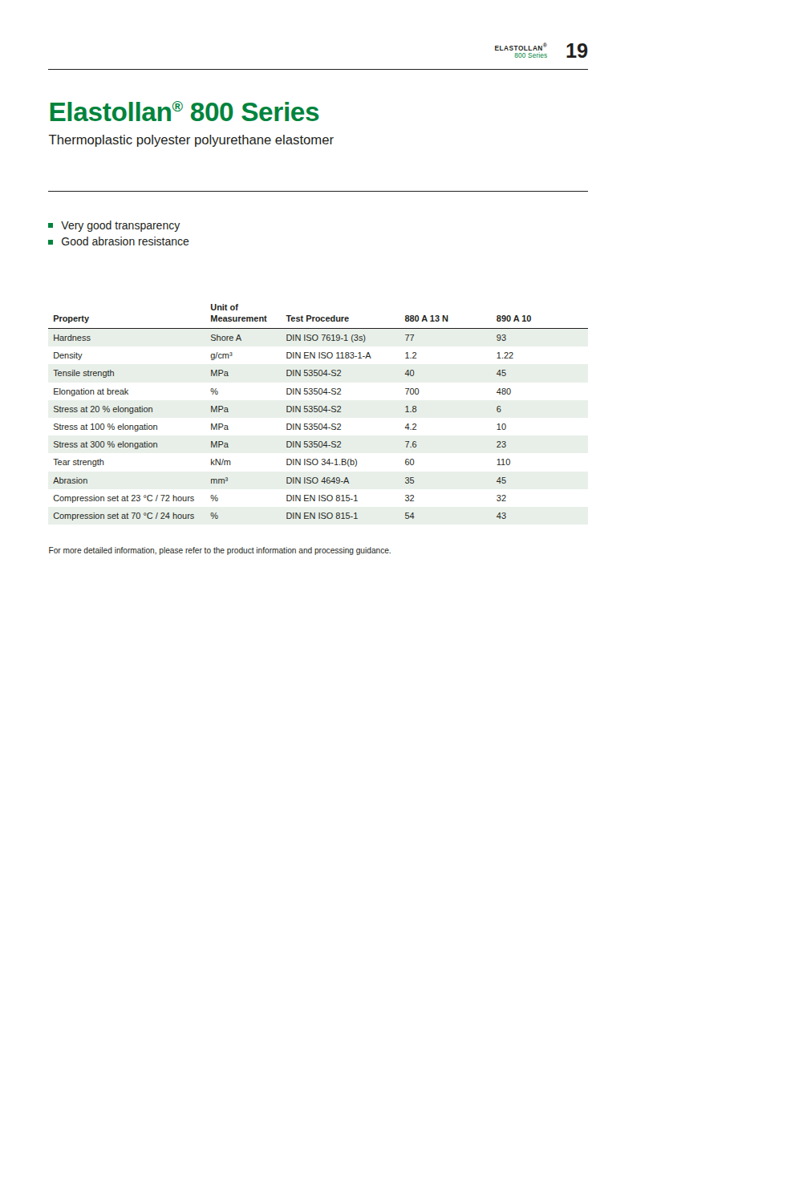ELASTOLLAN®
800 Series
19
Elastollan® 800 Series
Thermoplastic polyester polyurethane elastomer
Very good transparency
Good abrasion resistance
| Property | Unit of Measurement | Test Procedure | 880 A 13 N | 890 A 10 |
| --- | --- | --- | --- | --- |
| Hardness | Shore A | DIN ISO 7619-1 (3s) | 77 | 93 |
| Density | g/cm³ | DIN EN ISO 1183-1-A | 1.2 | 1.22 |
| Tensile strength | MPa | DIN 53504-S2 | 40 | 45 |
| Elongation at break | % | DIN 53504-S2 | 700 | 480 |
| Stress at 20 % elongation | MPa | DIN 53504-S2 | 1.8 | 6 |
| Stress at 100 % elongation | MPa | DIN 53504-S2 | 4.2 | 10 |
| Stress at 300 % elongation | MPa | DIN 53504-S2 | 7.6 | 23 |
| Tear strength | kN/m | DIN ISO 34-1.B(b) | 60 | 110 |
| Abrasion | mm³ | DIN ISO 4649-A | 35 | 45 |
| Compression set at 23 °C / 72 hours | % | DIN EN ISO 815-1 | 32 | 32 |
| Compression set at 70 °C / 24 hours | % | DIN EN ISO 815-1 | 54 | 43 |
For more detailed information, please refer to the product information and processing guidance.